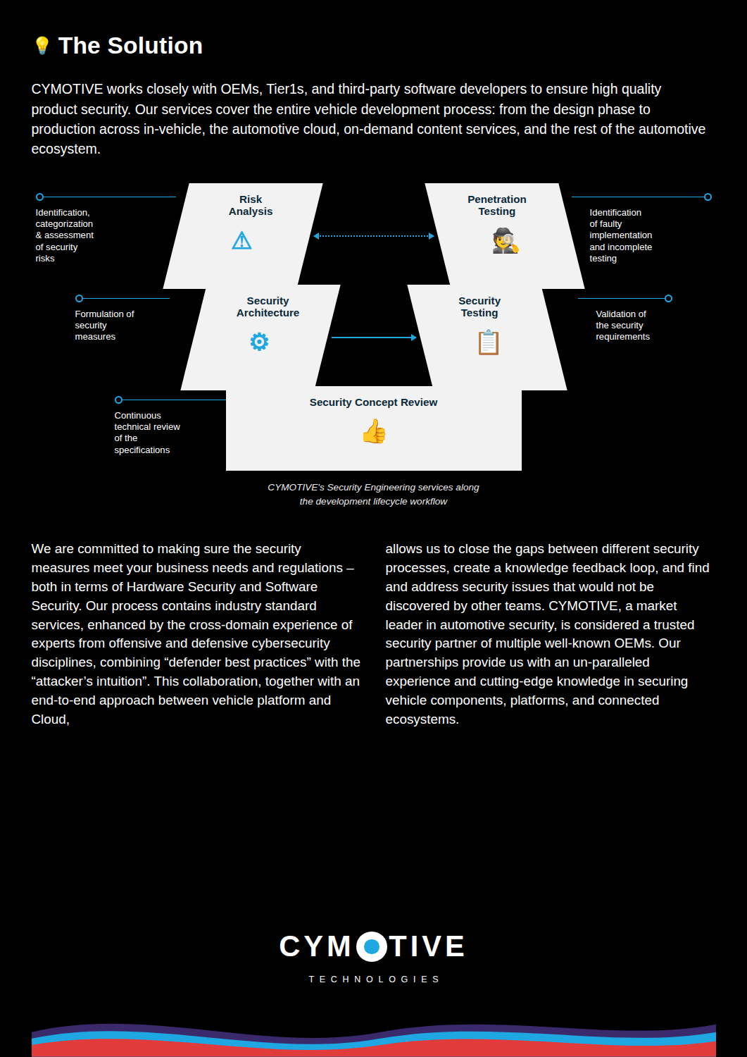💡The Solution
CYMOTIVE works closely with OEMs, Tier1s, and third-party software developers to ensure high quality product security. Our services cover the entire vehicle development process: from the design phase to production across in-vehicle, the automotive cloud, on-demand content services, and the rest of the automotive ecosystem.
Identification,
categorization
& assessment
of security
risks
Risk
Analysis ⚠
Penetration
Testing 🕵
Identification
of faulty
implementation
and incomplete
testing
Formulation of
security
measures
Security
Architecture ⚙
Security
Testing 📋
Validation of
the security
requirements
Continuous
technical review
of the
specifications
Security Concept Review 👍
CYMOTIVE's Security Engineering services along
the development lifecycle workflow
We are committed to making sure the security measures meet your business needs and regulations – both in terms of Hardware Security and Software Security. Our process contains industry standard services, enhanced by the cross-domain experience of experts from offensive and defensive cybersecurity disciplines, combining “defender best practices” with the “attacker’s intuition”. This collaboration, together with an end-to-end approach between vehicle platform and Cloud,
allows us to close the gaps between different security processes, create a knowledge feedback loop, and find and address security issues that would not be discovered by other teams. CYMOTIVE, a market leader in automotive security, is considered a trusted security partner of multiple well-known OEMs. Our partnerships provide us with an un-paralleled experience and cutting-edge knowledge in securing vehicle components, platforms, and connected ecosystems.
CYM TIVE
TECHNOLOGIES